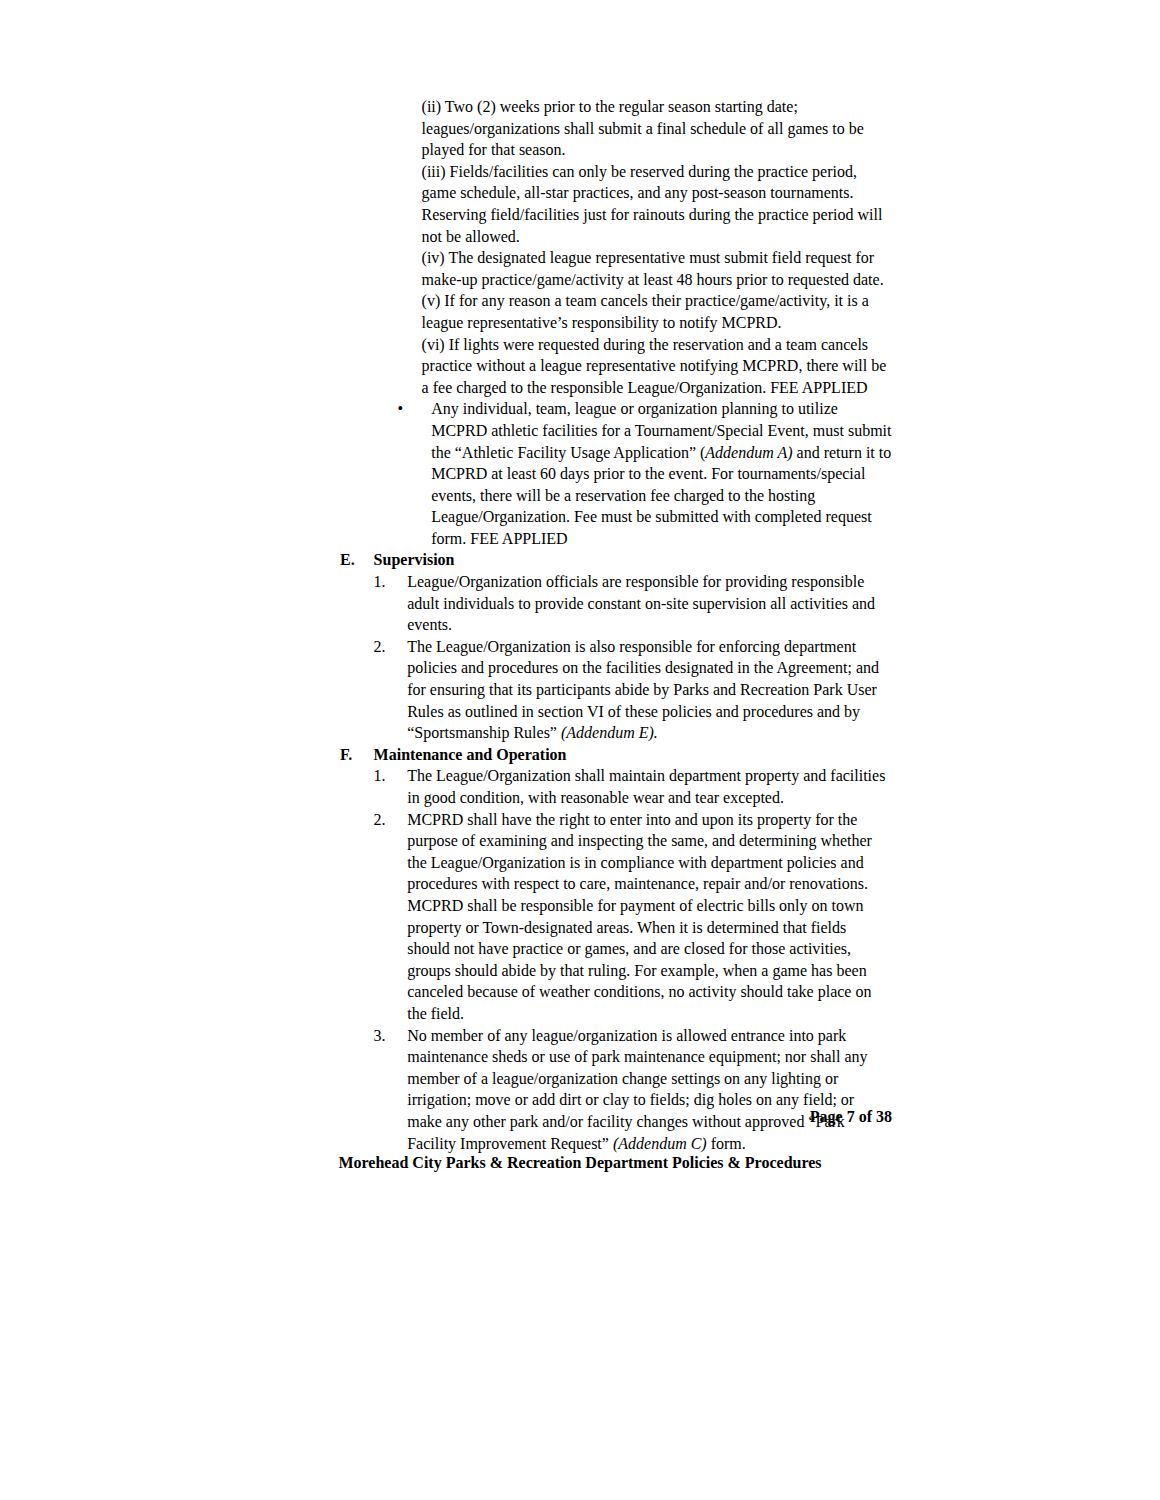(ii) Two (2) weeks prior to the regular season starting date; leagues/organizations shall submit a final schedule of all games to be played for that season.
(iii) Fields/facilities can only be reserved during the practice period, game schedule, all-star practices, and any post-season tournaments. Reserving field/facilities just for rainouts during the practice period will not be allowed.
(iv) The designated league representative must submit field request for make-up practice/game/activity at least 48 hours prior to requested date.
(v) If for any reason a team cancels their practice/game/activity, it is a league representative’s responsibility to notify MCPRD.
(vi) If lights were requested during the reservation and a team cancels practice without a league representative notifying MCPRD, there will be a fee charged to the responsible League/Organization. FEE APPLIED
Any individual, team, league or organization planning to utilize MCPRD athletic facilities for a Tournament/Special Event, must submit the “Athletic Facility Usage Application” (Addendum A) and return it to MCPRD at least 60 days prior to the event. For tournaments/special events, there will be a reservation fee charged to the hosting League/Organization. Fee must be submitted with completed request form. FEE APPLIED
E. Supervision
1. League/Organization officials are responsible for providing responsible adult individuals to provide constant on-site supervision all activities and events.
2. The League/Organization is also responsible for enforcing department policies and procedures on the facilities designated in the Agreement; and for ensuring that its participants abide by Parks and Recreation Park User Rules as outlined in section VI of these policies and procedures and by “Sportsmanship Rules” (Addendum E).
F. Maintenance and Operation
1. The League/Organization shall maintain department property and facilities in good condition, with reasonable wear and tear excepted.
2. MCPRD shall have the right to enter into and upon its property for the purpose of examining and inspecting the same, and determining whether the League/Organization is in compliance with department policies and procedures with respect to care, maintenance, repair and/or renovations. MCPRD shall be responsible for payment of electric bills only on town property or Town-designated areas. When it is determined that fields should not have practice or games, and are closed for those activities, groups should abide by that ruling. For example, when a game has been canceled because of weather conditions, no activity should take place on the field.
3. No member of any league/organization is allowed entrance into park maintenance sheds or use of park maintenance equipment; nor shall any member of a league/organization change settings on any lighting or irrigation; move or add dirt or clay to fields; dig holes on any field; or make any other park and/or facility changes without approved “Park Facility Improvement Request” (Addendum C) form.
Page 7 of 38
Morehead City Parks & Recreation Department Policies & Procedures